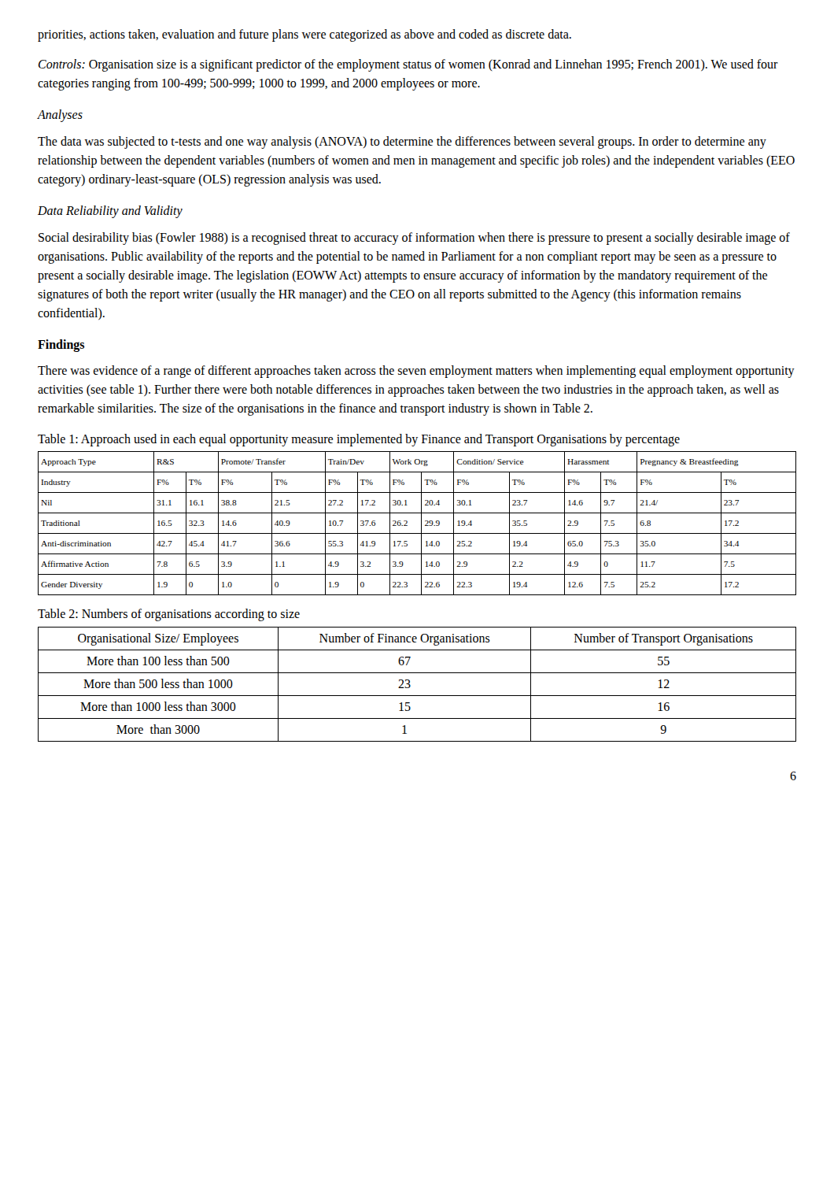priorities, actions taken, evaluation and future plans were categorized as above and coded as discrete data.
Controls: Organisation size is a significant predictor of the employment status of women (Konrad and Linnehan 1995; French 2001). We used four categories ranging from 100-499; 500-999; 1000 to 1999, and 2000 employees or more.
Analyses
The data was subjected to t-tests and one way analysis (ANOVA) to determine the differences between several groups. In order to determine any relationship between the dependent variables (numbers of women and men in management and specific job roles) and the independent variables (EEO category) ordinary-least-square (OLS) regression analysis was used.
Data Reliability and Validity
Social desirability bias (Fowler 1988) is a recognised threat to accuracy of information when there is pressure to present a socially desirable image of organisations. Public availability of the reports and the potential to be named in Parliament for a non compliant report may be seen as a pressure to present a socially desirable image. The legislation (EOWW Act) attempts to ensure accuracy of information by the mandatory requirement of the signatures of both the report writer (usually the HR manager) and the CEO on all reports submitted to the Agency (this information remains confidential).
Findings
There was evidence of a range of different approaches taken across the seven employment matters when implementing equal employment opportunity activities (see table 1). Further there were both notable differences in approaches taken between the two industries in the approach taken, as well as remarkable similarities. The size of the organisations in the finance and transport industry is shown in Table 2.
Table 1: Approach used in each equal opportunity measure implemented by Finance and Transport Organisations by percentage
| Approach Type | R&S | Promote/ Transfer | Train/Dev | Work Org | Condition/ Service | Harassment | Pregnancy & Breastfeeding |
| Industry | F% | T% | F% | T% | F% | T% | F% | T% | F% | T% | F% | T% | F% | T% |
| Nil | 31.1 | 16.1 | 38.8 | 21.5 | 27.2 | 17.2 | 30.1 | 20.4 | 30.1 | 23.7 | 14.6 | 9.7 | 21.4/ | 23.7 |
| Traditional | 16.5 | 32.3 | 14.6 | 40.9 | 10.7 | 37.6 | 26.2 | 29.9 | 19.4 | 35.5 | 2.9 | 7.5 | 6.8 | 17.2 |
| Anti-discrimination | 42.7 | 45.4 | 41.7 | 36.6 | 55.3 | 41.9 | 17.5 | 14.0 | 25.2 | 19.4 | 65.0 | 75.3 | 35.0 | 34.4 |
| Affirmative Action | 7.8 | 6.5 | 3.9 | 1.1 | 4.9 | 3.2 | 3.9 | 14.0 | 2.9 | 2.2 | 4.9 | 0 | 11.7 | 7.5 |
| Gender Diversity | 1.9 | 0 | 1.0 | 0 | 1.9 | 0 | 22.3 | 22.6 | 22.3 | 19.4 | 12.6 | 7.5 | 25.2 | 17.2 |
Table 2: Numbers of organisations according to size
| Organisational Size/ Employees | Number of Finance Organisations | Number of Transport Organisations |
| --- | --- | --- |
| More than 100 less than 500 | 67 | 55 |
| More than 500 less than 1000 | 23 | 12 |
| More than 1000 less than 3000 | 15 | 16 |
| More than 3000 | 1 | 9 |
6